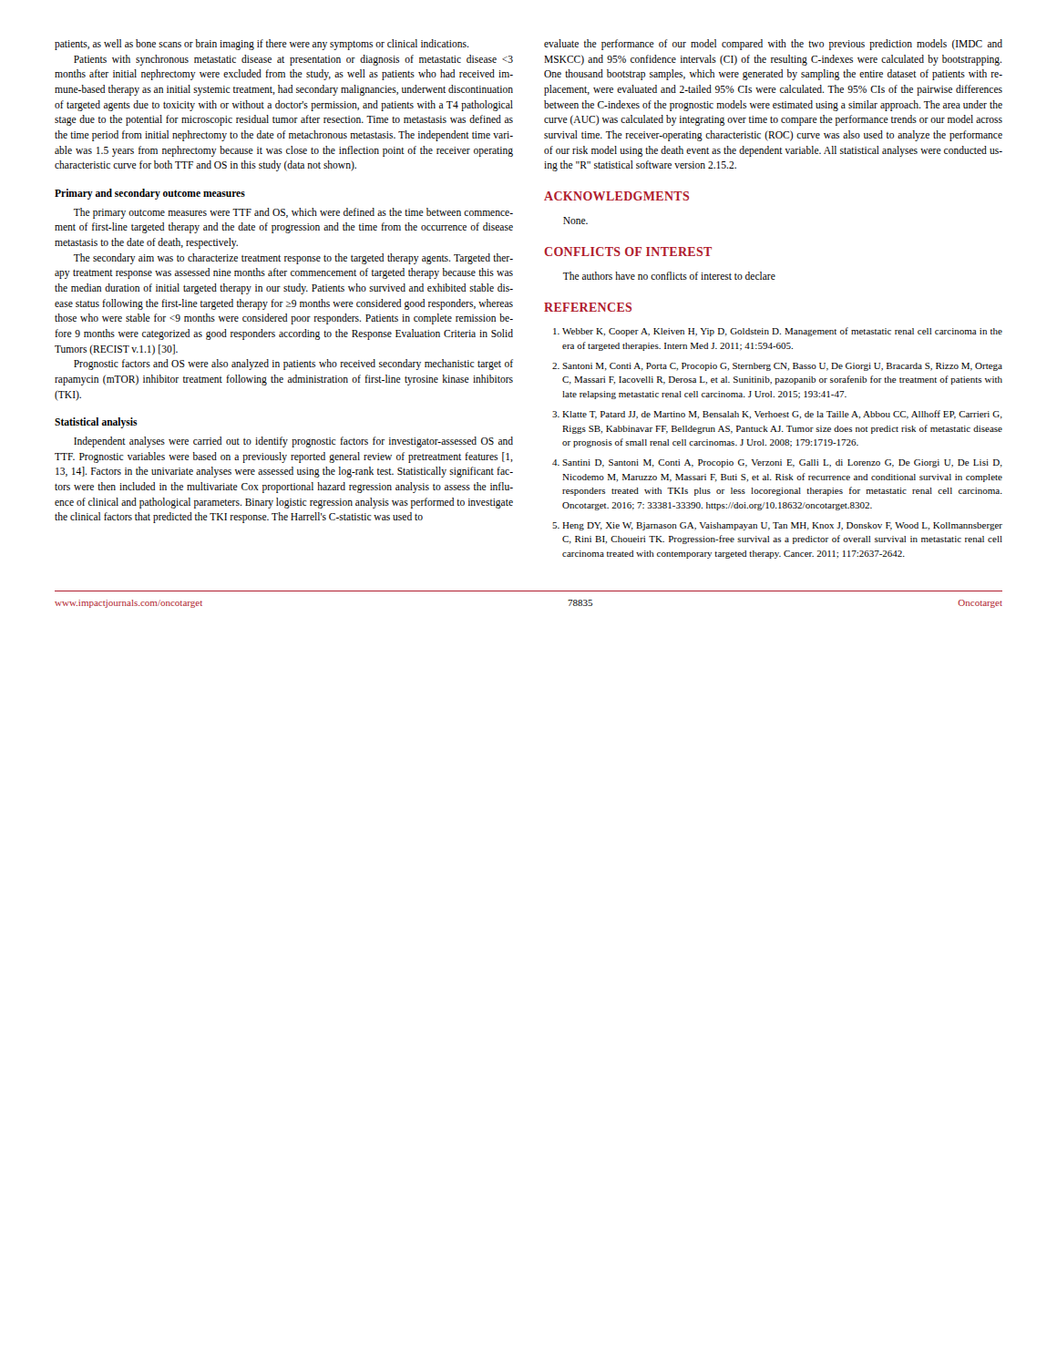patients, as well as bone scans or brain imaging if there were any symptoms or clinical indications.
Patients with synchronous metastatic disease at presentation or diagnosis of metastatic disease <3 months after initial nephrectomy were excluded from the study, as well as patients who had received immune-based therapy as an initial systemic treatment, had secondary malignancies, underwent discontinuation of targeted agents due to toxicity with or without a doctor's permission, and patients with a T4 pathological stage due to the potential for microscopic residual tumor after resection. Time to metastasis was defined as the time period from initial nephrectomy to the date of metachronous metastasis. The independent time variable was 1.5 years from nephrectomy because it was close to the inflection point of the receiver operating characteristic curve for both TTF and OS in this study (data not shown).
Primary and secondary outcome measures
The primary outcome measures were TTF and OS, which were defined as the time between commencement of first-line targeted therapy and the date of progression and the time from the occurrence of disease metastasis to the date of death, respectively.
The secondary aim was to characterize treatment response to the targeted therapy agents. Targeted therapy treatment response was assessed nine months after commencement of targeted therapy because this was the median duration of initial targeted therapy in our study. Patients who survived and exhibited stable disease status following the first-line targeted therapy for ≥9 months were considered good responders, whereas those who were stable for <9 months were considered poor responders. Patients in complete remission before 9 months were categorized as good responders according to the Response Evaluation Criteria in Solid Tumors (RECIST v.1.1) [30].
Prognostic factors and OS were also analyzed in patients who received secondary mechanistic target of rapamycin (mTOR) inhibitor treatment following the administration of first-line tyrosine kinase inhibitors (TKI).
Statistical analysis
Independent analyses were carried out to identify prognostic factors for investigator-assessed OS and TTF. Prognostic variables were based on a previously reported general review of pretreatment features [1, 13, 14]. Factors in the univariate analyses were assessed using the log-rank test. Statistically significant factors were then included in the multivariate Cox proportional hazard regression analysis to assess the influence of clinical and pathological parameters. Binary logistic regression analysis was performed to investigate the clinical factors that predicted the TKI response. The Harrell's C-statistic was used to
evaluate the performance of our model compared with the two previous prediction models (IMDC and MSKCC) and 95% confidence intervals (CI) of the resulting C-indexes were calculated by bootstrapping. One thousand bootstrap samples, which were generated by sampling the entire dataset of patients with replacement, were evaluated and 2-tailed 95% CIs were calculated. The 95% CIs of the pairwise differences between the C-indexes of the prognostic models were estimated using a similar approach. The area under the curve (AUC) was calculated by integrating over time to compare the performance trends or our model across survival time. The receiver-operating characteristic (ROC) curve was also used to analyze the performance of our risk model using the death event as the dependent variable. All statistical analyses were conducted using the "R" statistical software version 2.15.2.
Acknowledgments
None.
Conflicts of interest
The authors have no conflicts of interest to declare
References
Webber K, Cooper A, Kleiven H, Yip D, Goldstein D. Management of metastatic renal cell carcinoma in the era of targeted therapies. Intern Med J. 2011; 41:594-605.
Santoni M, Conti A, Porta C, Procopio G, Sternberg CN, Basso U, De Giorgi U, Bracarda S, Rizzo M, Ortega C, Massari F, Iacovelli R, Derosa L, et al. Sunitinib, pazopanib or sorafenib for the treatment of patients with late relapsing metastatic renal cell carcinoma. J Urol. 2015; 193:41-47.
Klatte T, Patard JJ, de Martino M, Bensalah K, Verhoest G, de la Taille A, Abbou CC, Allhoff EP, Carrieri G, Riggs SB, Kabbinavar FF, Belldegrun AS, Pantuck AJ. Tumor size does not predict risk of metastatic disease or prognosis of small renal cell carcinomas. J Urol. 2008; 179:1719-1726.
Santini D, Santoni M, Conti A, Procopio G, Verzoni E, Galli L, di Lorenzo G, De Giorgi U, De Lisi D, Nicodemo M, Maruzzo M, Massari F, Buti S, et al. Risk of recurrence and conditional survival in complete responders treated with TKIs plus or less locoregional therapies for metastatic renal cell carcinoma. Oncotarget. 2016; 7: 33381-33390. https://doi.org/10.18632/oncotarget.8302.
Heng DY, Xie W, Bjarnason GA, Vaishampayan U, Tan MH, Knox J, Donskov F, Wood L, Kollmannsberger C, Rini BI, Choueiri TK. Progression-free survival as a predictor of overall survival in metastatic renal cell carcinoma treated with contemporary targeted therapy. Cancer. 2011; 117:2637-2642.
www.impactjournals.com/oncotarget 78835 Oncotarget